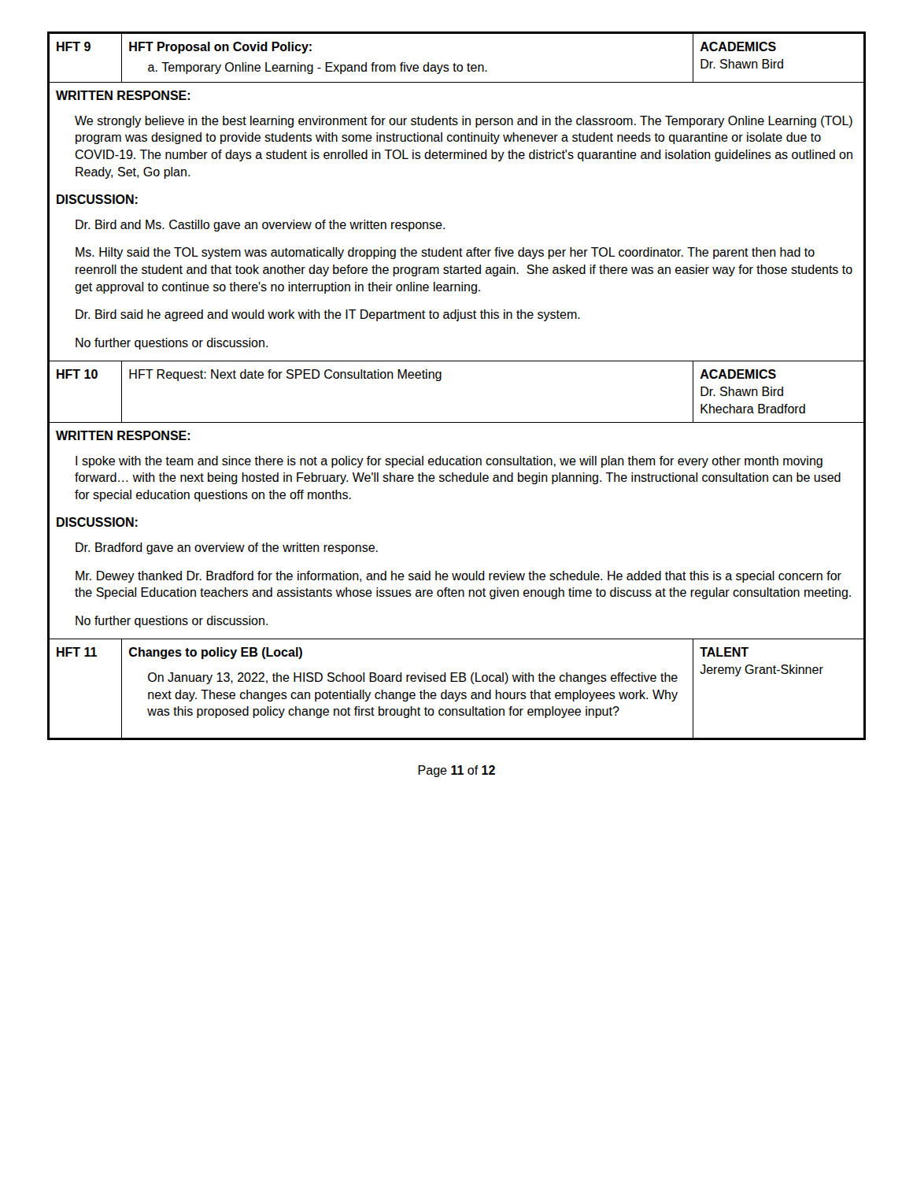| HFT 9 | HFT Proposal on Covid Policy: Temporary Online Learning - Expand from five days to ten. | ACADEMICS Dr. Shawn Bird |
| WRITTEN RESPONSE: We strongly believe in the best learning environment for our students in person and in the classroom. The Temporary Online Learning (TOL) program was designed to provide students with some instructional continuity whenever a student needs to quarantine or isolate due to COVID-19. The number of days a student is enrolled in TOL is determined by the district's quarantine and isolation guidelines as outlined on Ready, Set, Go plan. DISCUSSION: Dr. Bird and Ms. Castillo gave an overview of the written response. Ms. Hilty said the TOL system was automatically dropping the student after five days per her TOL coordinator. The parent then had to reenroll the student and that took another day before the program started again. She asked if there was an easier way for those students to get approval to continue so there's no interruption in their online learning. Dr. Bird said he agreed and would work with the IT Department to adjust this in the system. No further questions or discussion. |
| HFT 10 | HFT Request: Next date for SPED Consultation Meeting | ACADEMICS Dr. Shawn Bird Khechara Bradford |
| WRITTEN RESPONSE: I spoke with the team and since there is not a policy for special education consultation, we will plan them for every other month moving forward… with the next being hosted in February. We'll share the schedule and begin planning. The instructional consultation can be used for special education questions on the off months. DISCUSSION: Dr. Bradford gave an overview of the written response. Mr. Dewey thanked Dr. Bradford for the information, and he said he would review the schedule. He added that this is a special concern for the Special Education teachers and assistants whose issues are often not given enough time to discuss at the regular consultation meeting. No further questions or discussion. |
| HFT 11 | Changes to policy EB (Local) On January 13, 2022, the HISD School Board revised EB (Local) with the changes effective the next day. These changes can potentially change the days and hours that employees work. Why was this proposed policy change not first brought to consultation for employee input? | TALENT Jeremy Grant-Skinner |
Page 11 of 12